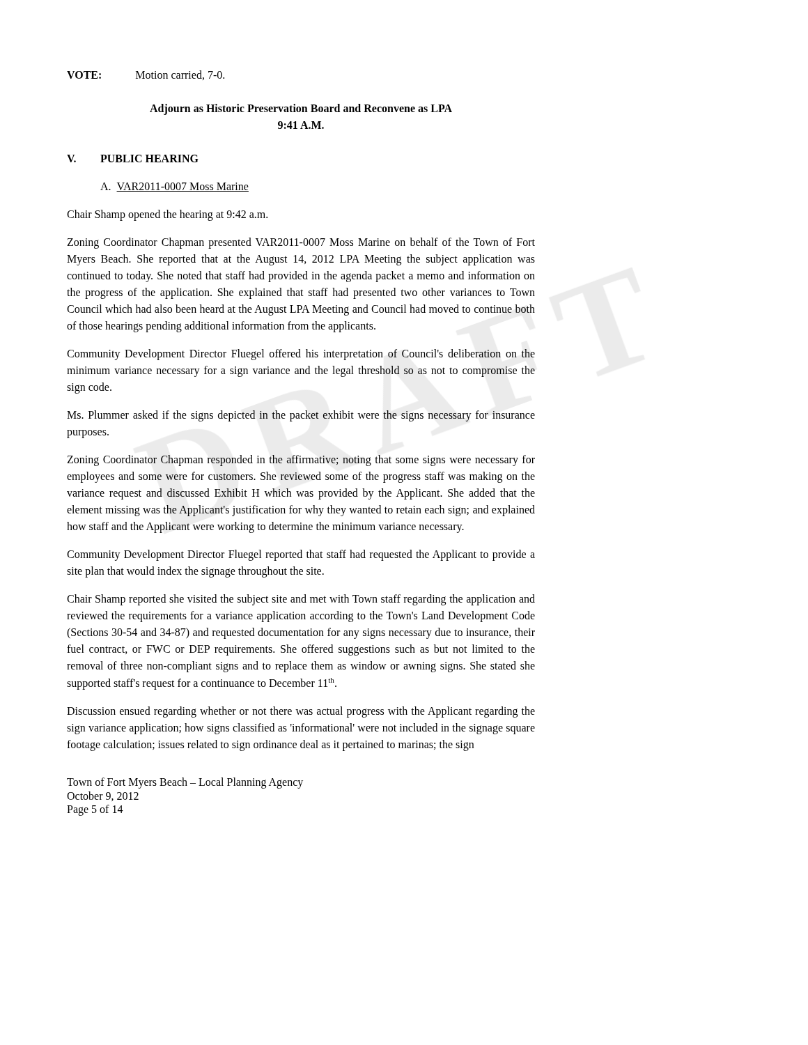DRAFT
VOTE: Motion carried, 7-0.
Adjourn as Historic Preservation Board and Reconvene as LPA
9:41 A.M.
V. PUBLIC HEARING
A. VAR2011-0007 Moss Marine
Chair Shamp opened the hearing at 9:42 a.m.
Zoning Coordinator Chapman presented VAR2011-0007 Moss Marine on behalf of the Town of Fort Myers Beach. She reported that at the August 14, 2012 LPA Meeting the subject application was continued to today. She noted that staff had provided in the agenda packet a memo and information on the progress of the application. She explained that staff had presented two other variances to Town Council which had also been heard at the August LPA Meeting and Council had moved to continue both of those hearings pending additional information from the applicants.
Community Development Director Fluegel offered his interpretation of Council's deliberation on the minimum variance necessary for a sign variance and the legal threshold so as not to compromise the sign code.
Ms. Plummer asked if the signs depicted in the packet exhibit were the signs necessary for insurance purposes.
Zoning Coordinator Chapman responded in the affirmative; noting that some signs were necessary for employees and some were for customers. She reviewed some of the progress staff was making on the variance request and discussed Exhibit H which was provided by the Applicant. She added that the element missing was the Applicant's justification for why they wanted to retain each sign; and explained how staff and the Applicant were working to determine the minimum variance necessary.
Community Development Director Fluegel reported that staff had requested the Applicant to provide a site plan that would index the signage throughout the site.
Chair Shamp reported she visited the subject site and met with Town staff regarding the application and reviewed the requirements for a variance application according to the Town's Land Development Code (Sections 30-54 and 34-87) and requested documentation for any signs necessary due to insurance, their fuel contract, or FWC or DEP requirements. She offered suggestions such as but not limited to the removal of three non-compliant signs and to replace them as window or awning signs. She stated she supported staff's request for a continuance to December 11th.
Discussion ensued regarding whether or not there was actual progress with the Applicant regarding the sign variance application; how signs classified as 'informational' were not included in the signage square footage calculation; issues related to sign ordinance deal as it pertained to marinas; the sign
Town of Fort Myers Beach – Local Planning Agency
October 9, 2012
Page 5 of 14